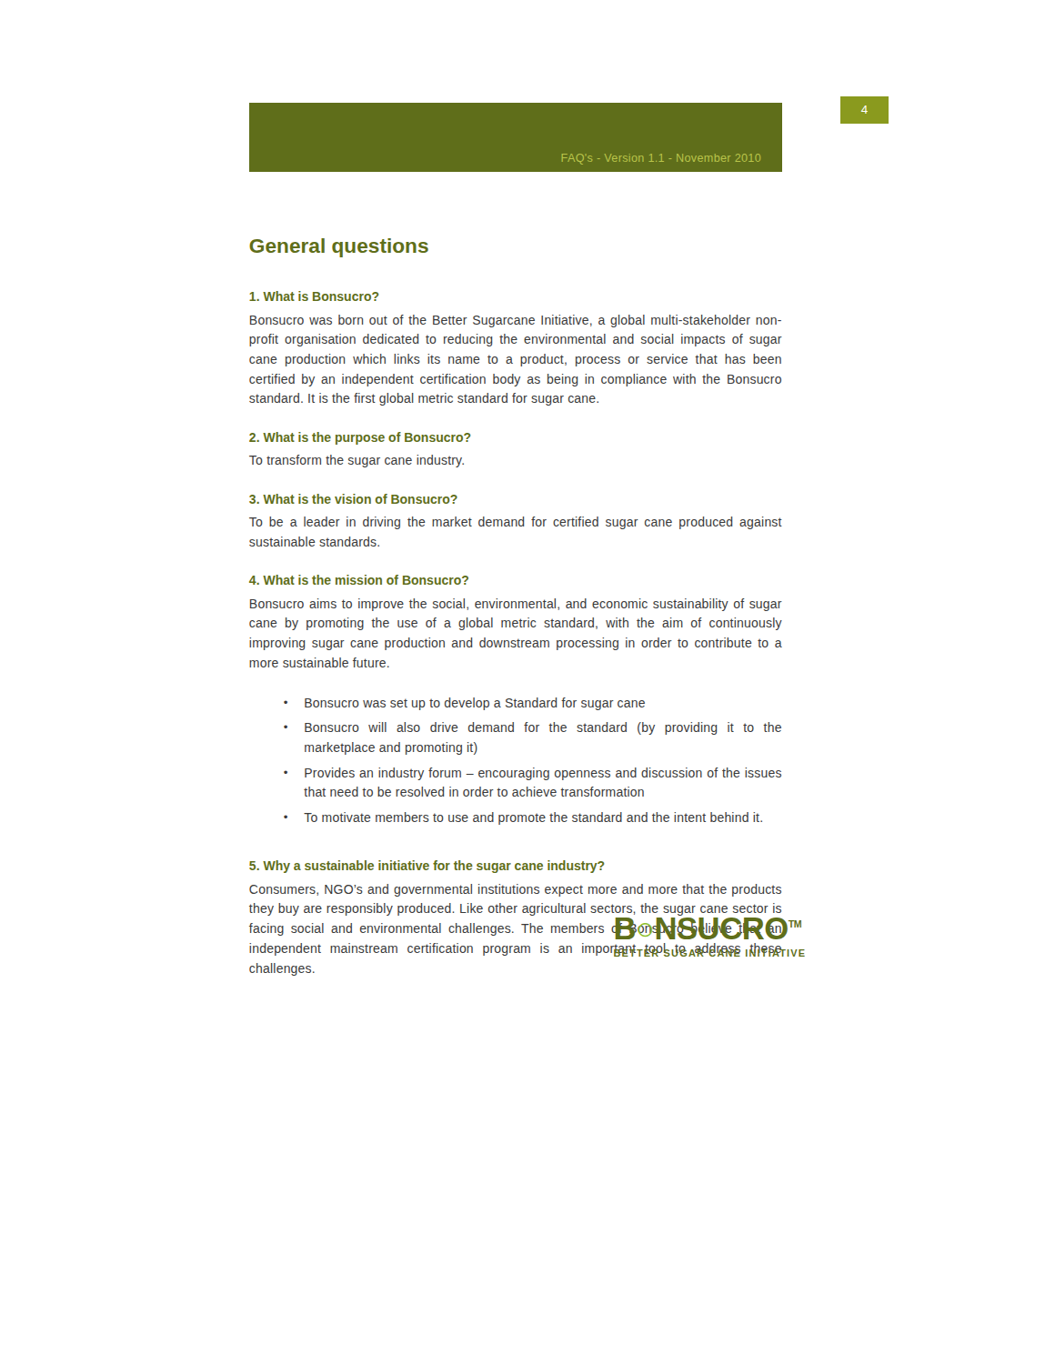4
FAQ's - Version 1.1 - November 2010
General questions
1. What is Bonsucro?
Bonsucro was born out of the Better Sugarcane Initiative, a global multi-stakeholder non-profit organisation dedicated to reducing the environmental and social impacts of sugar cane production which links its name to a product, process or service that has been certified by an independent certification body as being in compliance with the Bonsucro standard. It is the first global metric standard for sugar cane.
2. What is the purpose of Bonsucro?
To transform the sugar cane industry.
3. What is the vision of Bonsucro?
To be a leader in driving the market demand for certified sugar cane produced against sustainable standards.
4. What is the mission of Bonsucro?
Bonsucro aims to improve the social, environmental, and economic sustainability of sugar cane by promoting the use of a global metric standard, with the aim of continuously improving sugar cane production and downstream processing in order to contribute to a more sustainable future.
Bonsucro was set up to develop a Standard for sugar cane
Bonsucro will also drive demand for the standard (by providing it to the marketplace and promoting it)
Provides an industry forum – encouraging openness and discussion of the issues that need to be resolved in order to achieve transformation
To motivate members to use and promote the standard and the intent behind it.
5. Why a sustainable initiative for the sugar cane industry?
Consumers, NGO’s and governmental institutions expect more and more that the products they buy are responsibly produced. Like other agricultural sectors, the sugar cane sector is facing social and environmental challenges. The members of Bonsucro believe that an independent mainstream certification program is an important tool to address these challenges.
B○NSUCROTM
BETTER SUGAR CANE INITIATIVE